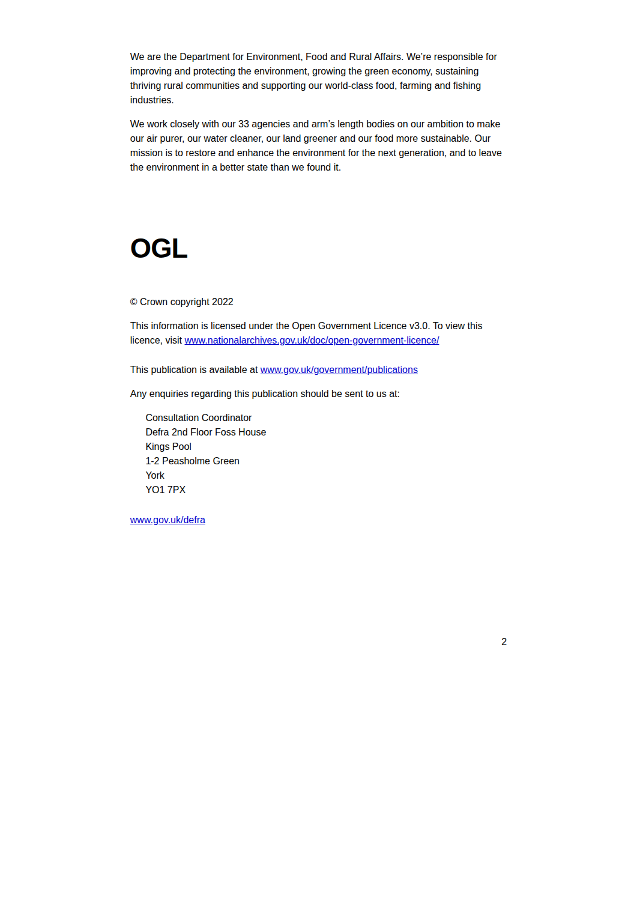We are the Department for Environment, Food and Rural Affairs. We’re responsible for improving and protecting the environment, growing the green economy, sustaining thriving rural communities and supporting our world-class food, farming and fishing industries.
We work closely with our 33 agencies and arm’s length bodies on our ambition to make our air purer, our water cleaner, our land greener and our food more sustainable. Our mission is to restore and enhance the environment for the next generation, and to leave the environment in a better state than we found it.
OGL
© Crown copyright 2022
This information is licensed under the Open Government Licence v3.0. To view this licence, visit www.nationalarchives.gov.uk/doc/open-government-licence/
This publication is available at www.gov.uk/government/publications
Any enquiries regarding this publication should be sent to us at:
Consultation Coordinator
Defra 2nd Floor Foss House
Kings Pool
1-2 Peasholme Green
York
YO1 7PX
www.gov.uk/defra
2